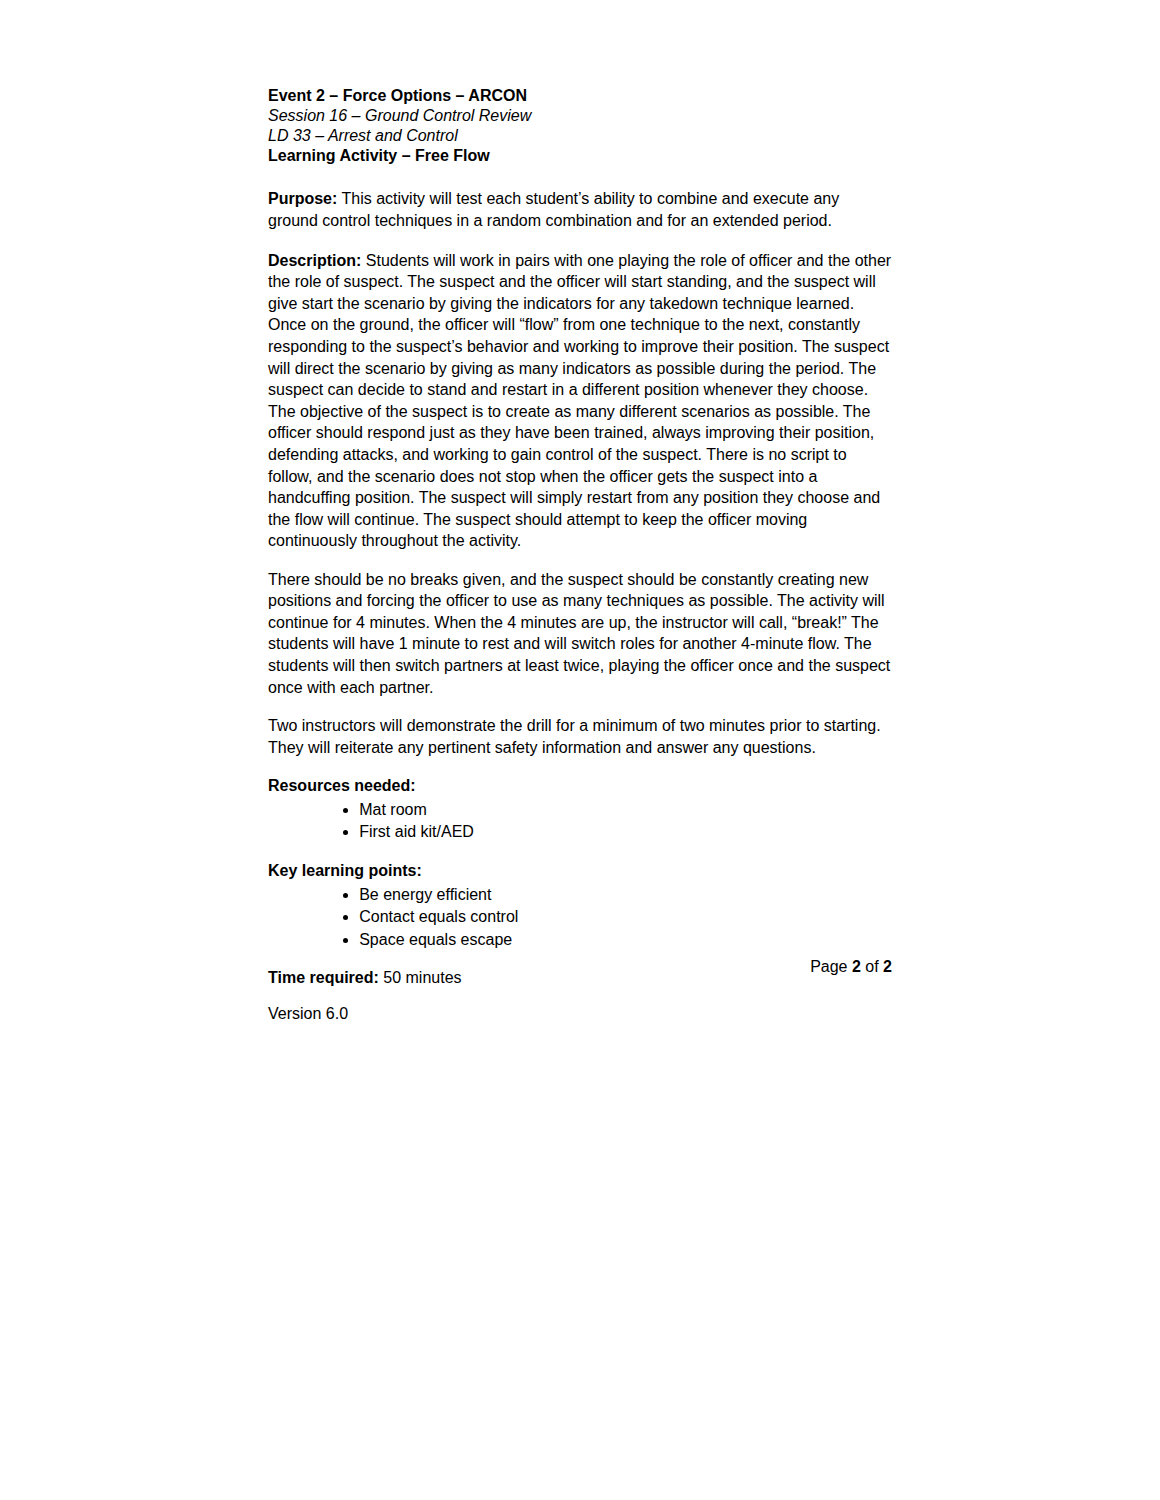Event 2 – Force Options – ARCON
Session 16 – Ground Control Review
LD 33 – Arrest and Control
Learning Activity – Free Flow
Purpose: This activity will test each student’s ability to combine and execute any ground control techniques in a random combination and for an extended period.
Description: Students will work in pairs with one playing the role of officer and the other the role of suspect. The suspect and the officer will start standing, and the suspect will give start the scenario by giving the indicators for any takedown technique learned. Once on the ground, the officer will “flow” from one technique to the next, constantly responding to the suspect’s behavior and working to improve their position. The suspect will direct the scenario by giving as many indicators as possible during the period. The suspect can decide to stand and restart in a different position whenever they choose. The objective of the suspect is to create as many different scenarios as possible. The officer should respond just as they have been trained, always improving their position, defending attacks, and working to gain control of the suspect. There is no script to follow, and the scenario does not stop when the officer gets the suspect into a handcuffing position. The suspect will simply restart from any position they choose and the flow will continue. The suspect should attempt to keep the officer moving continuously throughout the activity.
There should be no breaks given, and the suspect should be constantly creating new positions and forcing the officer to use as many techniques as possible. The activity will continue for 4 minutes. When the 4 minutes are up, the instructor will call, “break!” The students will have 1 minute to rest and will switch roles for another 4-minute flow. The students will then switch partners at least twice, playing the officer once and the suspect once with each partner.
Two instructors will demonstrate the drill for a minimum of two minutes prior to starting. They will reiterate any pertinent safety information and answer any questions.
Resources needed:
Mat room
First aid kit/AED
Key learning points:
Be energy efficient
Contact equals control
Space equals escape
Time required: 50 minutes
Page 2 of 2
Version 6.0